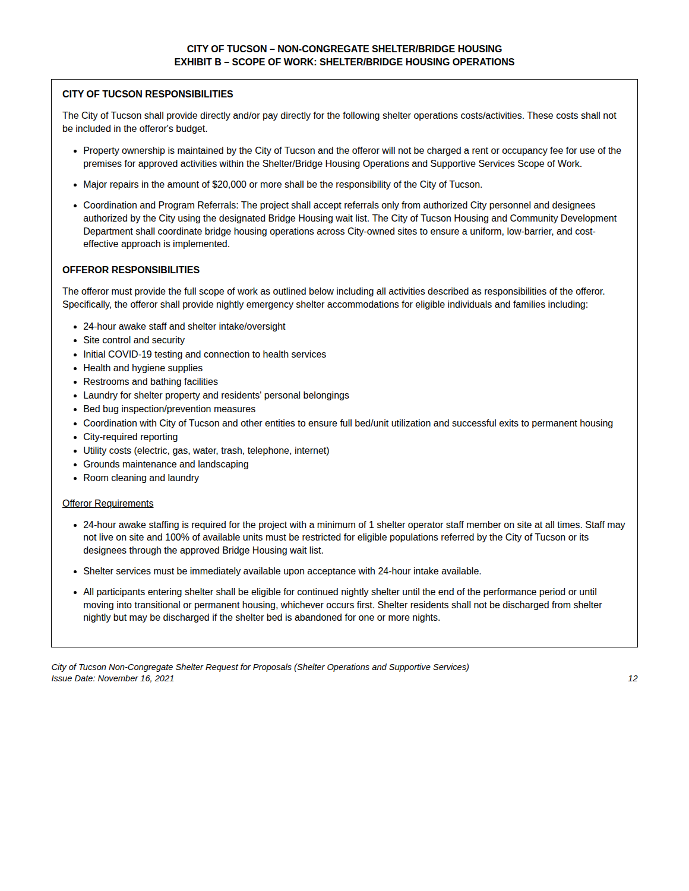CITY OF TUCSON – NON-CONGREGATE SHELTER/BRIDGE HOUSING
EXHIBIT B – SCOPE OF WORK: SHELTER/BRIDGE HOUSING OPERATIONS
CITY OF TUCSON RESPONSIBILITIES
The City of Tucson shall provide directly and/or pay directly for the following shelter operations costs/activities. These costs shall not be included in the offeror's budget.
Property ownership is maintained by the City of Tucson and the offeror will not be charged a rent or occupancy fee for use of the premises for approved activities within the Shelter/Bridge Housing Operations and Supportive Services Scope of Work.
Major repairs in the amount of $20,000 or more shall be the responsibility of the City of Tucson.
Coordination and Program Referrals: The project shall accept referrals only from authorized City personnel and designees authorized by the City using the designated Bridge Housing wait list. The City of Tucson Housing and Community Development Department shall coordinate bridge housing operations across City-owned sites to ensure a uniform, low-barrier, and cost-effective approach is implemented.
OFFEROR RESPONSIBILITIES
The offeror must provide the full scope of work as outlined below including all activities described as responsibilities of the offeror. Specifically, the offeror shall provide nightly emergency shelter accommodations for eligible individuals and families including:
24-hour awake staff and shelter intake/oversight
Site control and security
Initial COVID-19 testing and connection to health services
Health and hygiene supplies
Restrooms and bathing facilities
Laundry for shelter property and residents' personal belongings
Bed bug inspection/prevention measures
Coordination with City of Tucson and other entities to ensure full bed/unit utilization and successful exits to permanent housing
City-required reporting
Utility costs (electric, gas, water, trash, telephone, internet)
Grounds maintenance and landscaping
Room cleaning and laundry
Offeror Requirements
24-hour awake staffing is required for the project with a minimum of 1 shelter operator staff member on site at all times. Staff may not live on site and 100% of available units must be restricted for eligible populations referred by the City of Tucson or its designees through the approved Bridge Housing wait list.
Shelter services must be immediately available upon acceptance with 24-hour intake available.
All participants entering shelter shall be eligible for continued nightly shelter until the end of the performance period or until moving into transitional or permanent housing, whichever occurs first. Shelter residents shall not be discharged from shelter nightly but may be discharged if the shelter bed is abandoned for one or more nights.
City of Tucson Non-Congregate Shelter Request for Proposals (Shelter Operations and Supportive Services)
Issue Date: November 16, 2021 12